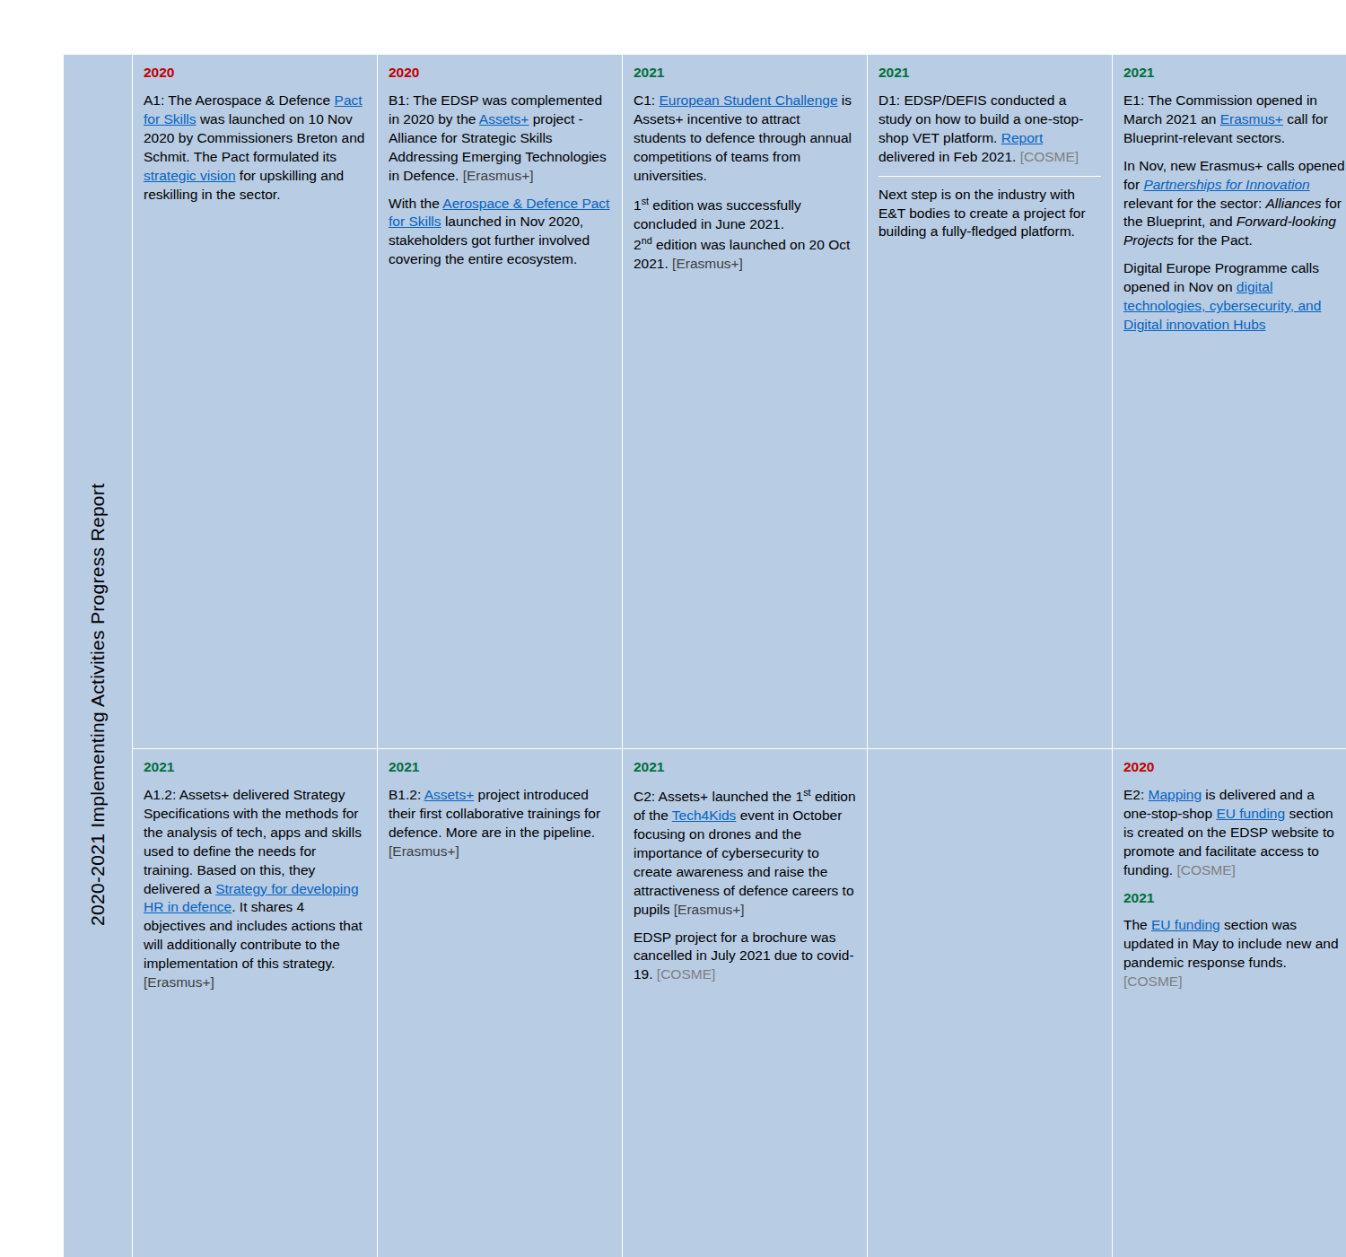| 2020-2021 Implementing Activities Progress Report | 2020 A1: The Aerospace & Defence Pact for Skills was launched on 10 Nov 2020 by Commissioners Breton and Schmit. The Pact formulated its strategic vision for upskilling and reskilling in the sector. | 2020 B1: The EDSP was complemented in 2020 by the Assets+ project - Alliance for Strategic Skills Addressing Emerging Technologies in Defence. [Erasmus+] With the Aerospace & Defence Pact for Skills launched in Nov 2020, stakeholders got further involved covering the entire ecosystem. | 2021 C1: European Student Challenge is Assets+ incentive to attract students to defence through annual competitions of teams from universities. 1 st edition was successfully concluded in June 2021. 2 nd edition was launched on 20 Oct 2021. [Erasmus+] | 2021 D1: EDSP/DEFIS conducted a study on how to build a one-stop-shop VET platform. Report delivered in Feb 2021. [COSME] Next step is on the industry with E&T bodies to create a project for building a fully-fledged platform. | 2021 E1: The Commission opened in March 2021 an Erasmus+ call for Blueprint-relevant sectors. In Nov, new Erasmus+ calls opened for Partnerships for Innovation relevant for the sector: Alliances for the Blueprint, and Forward-looking Projects for the Pact. Digital Europe Programme calls opened in Nov on digital technologies, cybersecurity, and Digital innovation Hubs |
| 2021 A1.2: Assets+ delivered Strategy Specifications with the methods for the analysis of tech, apps and skills used to define the needs for training. Based on this, they delivered a Strategy for developing HR in defence . It shares 4 objectives and includes actions that will additionally contribute to the implementation of this strategy. [Erasmus+] | 2021 B1.2: Assets+ project introduced their first collaborative trainings for defence. More are in the pipeline. [Erasmus+] | 2021 C2: Assets+ launched the 1 st edition of the Tech4Kids event in October focusing on drones and the importance of cybersecurity to create awareness and raise the attractiveness of defence careers to pupils [Erasmus+] EDSP project for a brochure was cancelled in July 2021 due to covid-19. [COSME] | | 2020 E2: Mapping is delivered and a one-stop-shop EU funding section is created on the EDSP website to promote and facilitate access to funding. [COSME] 2021 The EU funding section was updated in May to include new and pandemic response funds. [COSME] |